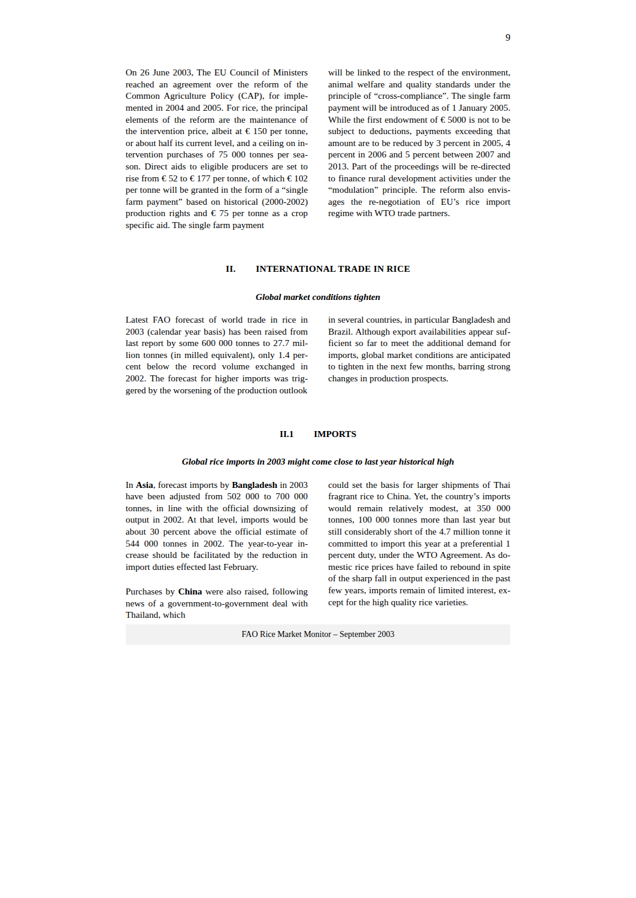9
On 26 June 2003, The EU Council of Ministers reached an agreement over the reform of the Common Agriculture Policy (CAP), for implemented in 2004 and 2005. For rice, the principal elements of the reform are the maintenance of the intervention price, albeit at € 150 per tonne, or about half its current level, and a ceiling on intervention purchases of 75 000 tonnes per season. Direct aids to eligible producers are set to rise from € 52 to € 177 per tonne, of which € 102 per tonne will be granted in the form of a “single farm payment” based on historical (2000-2002) production rights and € 75 per tonne as a crop specific aid. The single farm payment
will be linked to the respect of the environment, animal welfare and quality standards under the principle of “cross-compliance”. The single farm payment will be introduced as of 1 January 2005. While the first endowment of € 5000 is not to be subject to deductions, payments exceeding that amount are to be reduced by 3 percent in 2005, 4 percent in 2006 and 5 percent between 2007 and 2013. Part of the proceedings will be re-directed to finance rural development activities under the “modulation” principle. The reform also envisages the re-negotiation of EU’s rice import regime with WTO trade partners.
II. International Trade in Rice
Global market conditions tighten
Latest FAO forecast of world trade in rice in 2003 (calendar year basis) has been raised from last report by some 600 000 tonnes to 27.7 million tonnes (in milled equivalent), only 1.4 percent below the record volume exchanged in 2002. The forecast for higher imports was triggered by the worsening of the production outlook
in several countries, in particular Bangladesh and Brazil. Although export availabilities appear sufficient so far to meet the additional demand for imports, global market conditions are anticipated to tighten in the next few months, barring strong changes in production prospects.
II.1 IMPORTS
Global rice imports in 2003 might come close to last year historical high
In Asia, forecast imports by Bangladesh in 2003 have been adjusted from 502 000 to 700 000 tonnes, in line with the official downsizing of output in 2002. At that level, imports would be about 30 percent above the official estimate of 544 000 tonnes in 2002. The year-to-year increase should be facilitated by the reduction in import duties effected last February.
Purchases by China were also raised, following news of a government-to-government deal with Thailand, which
could set the basis for larger shipments of Thai fragrant rice to China. Yet, the country’s imports would remain relatively modest, at 350 000 tonnes, 100 000 tonnes more than last year but still considerably short of the 4.7 million tonne it committed to import this year at a preferential 1 percent duty, under the WTO Agreement. As domestic rice prices have failed to rebound in spite of the sharp fall in output experienced in the past few years, imports remain of limited interest, except for the high quality rice varieties.
FAO Rice Market Monitor – September 2003